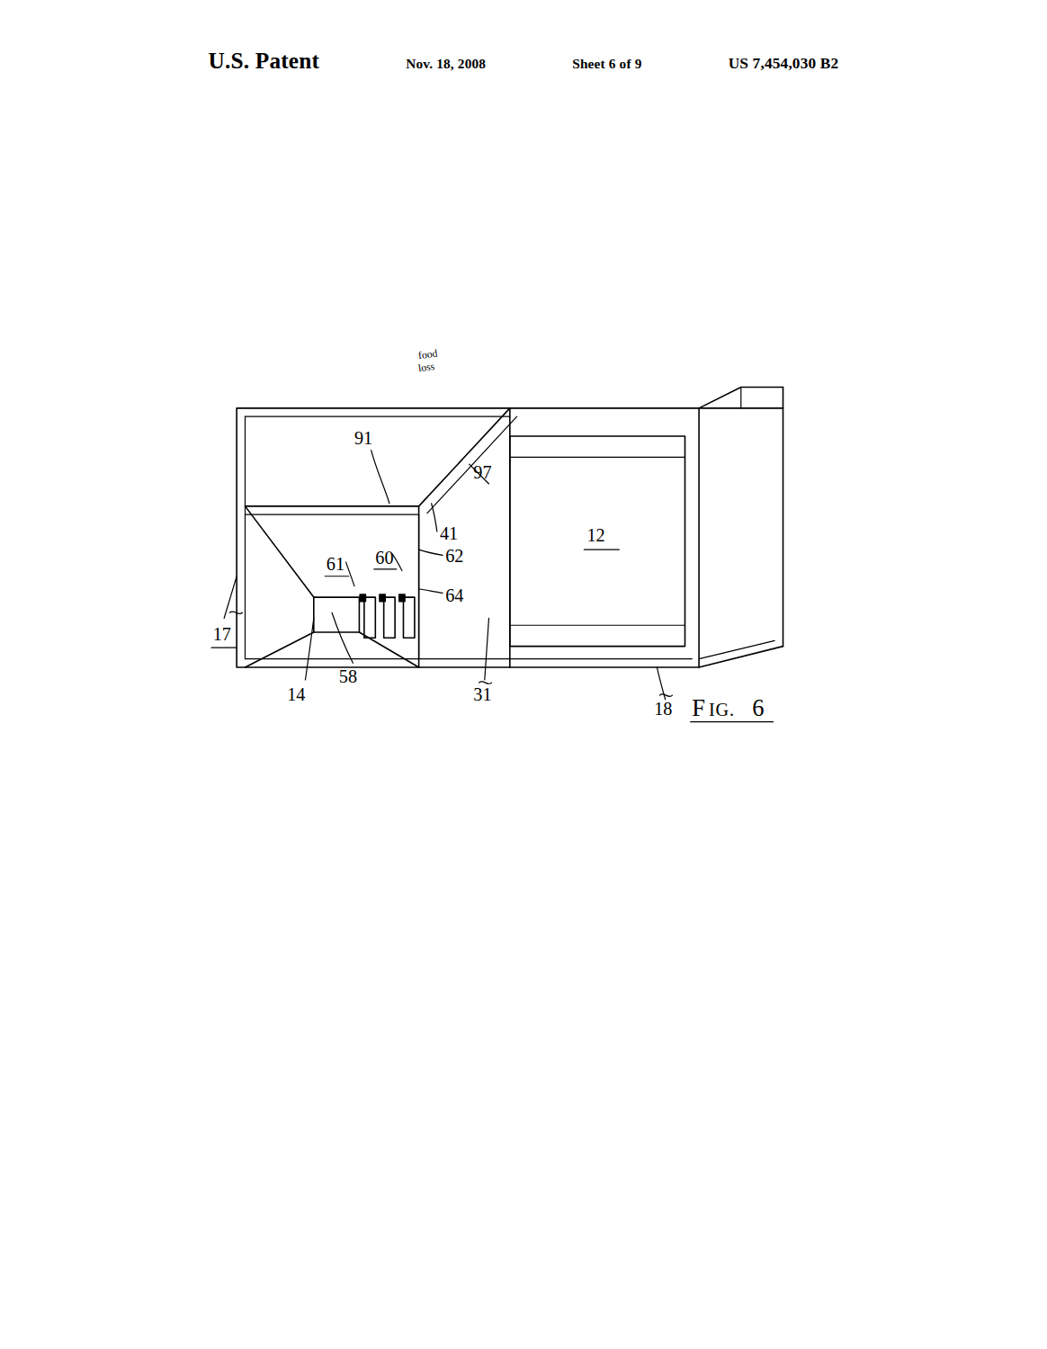U.S. Patent Nov. 18, 2008 Sheet 6 of 9 US 7,454,030 B2
Figure 6 — patent drawing sheet
FIG. 6 Perspective line drawing of a rectangular enclosure with an internal sloped partition, a hopper-like chute, and three small upright elements, annotated with reference numerals 91, 97, 41, 61, 60, 62, 64, 58, 14, 17, 31, 18 and 12. food loss 91 97 41 61 60 62 64 58 14 17 31 18 12 F IG. 6